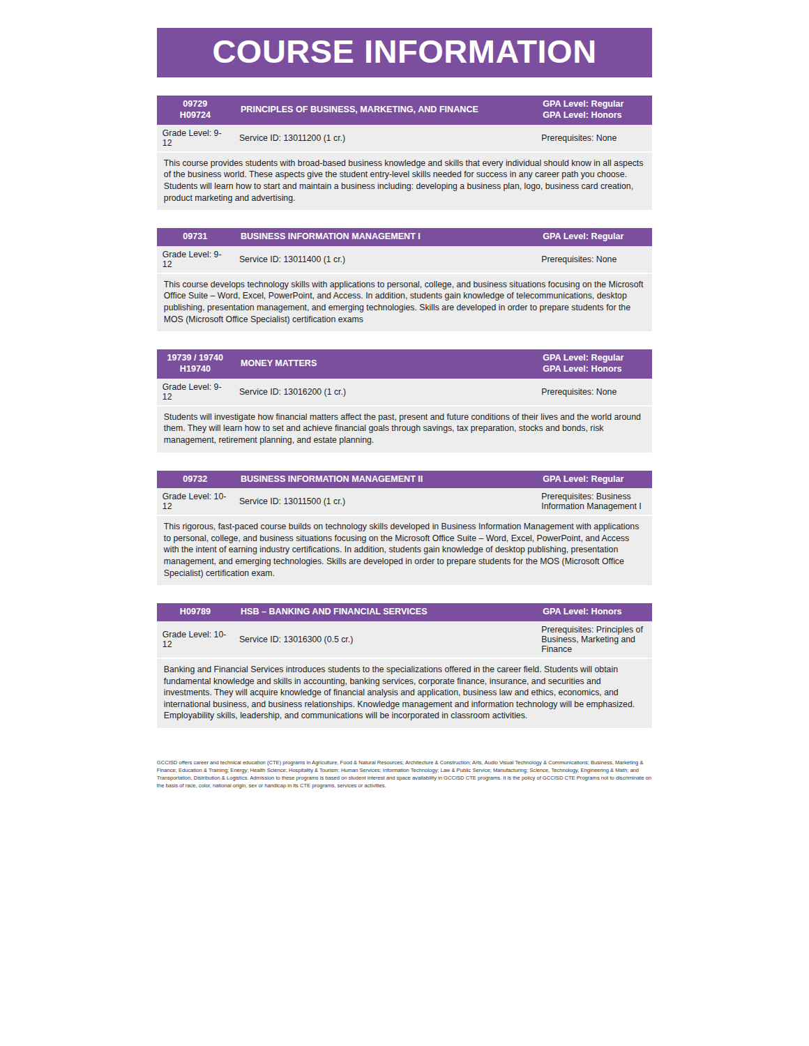COURSE INFORMATION
| 09729 H09724 | PRINCIPLES OF BUSINESS, MARKETING, AND FINANCE | GPA Level: Regular GPA Level: Honors |
| Grade Level: 9-12 | Service ID: 13011200 (1 cr.) | Prerequisites: None |
| This course provides students with broad-based business knowledge and skills that every individual should know in all aspects of the business world. These aspects give the student entry-level skills needed for success in any career path you choose. Students will learn how to start and maintain a business including: developing a business plan, logo, business card creation, product marketing and advertising. |
| 09731 | BUSINESS INFORMATION MANAGEMENT I | GPA Level: Regular |
| Grade Level: 9-12 | Service ID: 13011400 (1 cr.) | Prerequisites: None |
| This course develops technology skills with applications to personal, college, and business situations focusing on the Microsoft Office Suite – Word, Excel, PowerPoint, and Access. In addition, students gain knowledge of telecommunications, desktop publishing, presentation management, and emerging technologies. Skills are developed in order to prepare students for the MOS (Microsoft Office Specialist) certification exams |
| 19739 / 19740 H19740 | MONEY MATTERS | GPA Level: Regular GPA Level: Honors |
| Grade Level: 9-12 | Service ID: 13016200 (1 cr.) | Prerequisites: None |
| Students will investigate how financial matters affect the past, present and future conditions of their lives and the world around them. They will learn how to set and achieve financial goals through savings, tax preparation, stocks and bonds, risk management, retirement planning, and estate planning. |
| 09732 | BUSINESS INFORMATION MANAGEMENT II | GPA Level: Regular |
| Grade Level: 10-12 | Service ID: 13011500 (1 cr.) | Prerequisites: Business Information Management I |
| This rigorous, fast-paced course builds on technology skills developed in Business Information Management with applications to personal, college, and business situations focusing on the Microsoft Office Suite – Word, Excel, PowerPoint, and Access with the intent of earning industry certifications. In addition, students gain knowledge of desktop publishing, presentation management, and emerging technologies. Skills are developed in order to prepare students for the MOS (Microsoft Office Specialist) certification exam. |
| H09789 | HSB – BANKING AND FINANCIAL SERVICES | GPA Level: Honors |
| Grade Level: 10-12 | Service ID: 13016300 (0.5 cr.) | Prerequisites: Principles of Business, Marketing and Finance |
| Banking and Financial Services introduces students to the specializations offered in the career field. Students will obtain fundamental knowledge and skills in accounting, banking services, corporate finance, insurance, and securities and investments. They will acquire knowledge of financial analysis and application, business law and ethics, economics, and international business, and business relationships. Knowledge management and information technology will be emphasized. Employability skills, leadership, and communications will be incorporated in classroom activities. |
GCCISD offers career and technical education (CTE) programs in Agriculture, Food & Natural Resources; Architecture & Construction; Arts, Audio Visual Technology & Communications; Business, Marketing & Finance; Education & Training; Energy; Health Science; Hospitality & Tourism; Human Services; Information Technology; Law & Public Service; Manufacturing; Science, Technology, Engineering & Math; and Transportation, Distribution & Logistics. Admission to these programs is based on student interest and space availability in GCCISD CTE programs. It is the policy of GCCISD CTE Programs not to discriminate on the basis of race, color, national origin, sex or handicap in its CTE programs, services or activities.